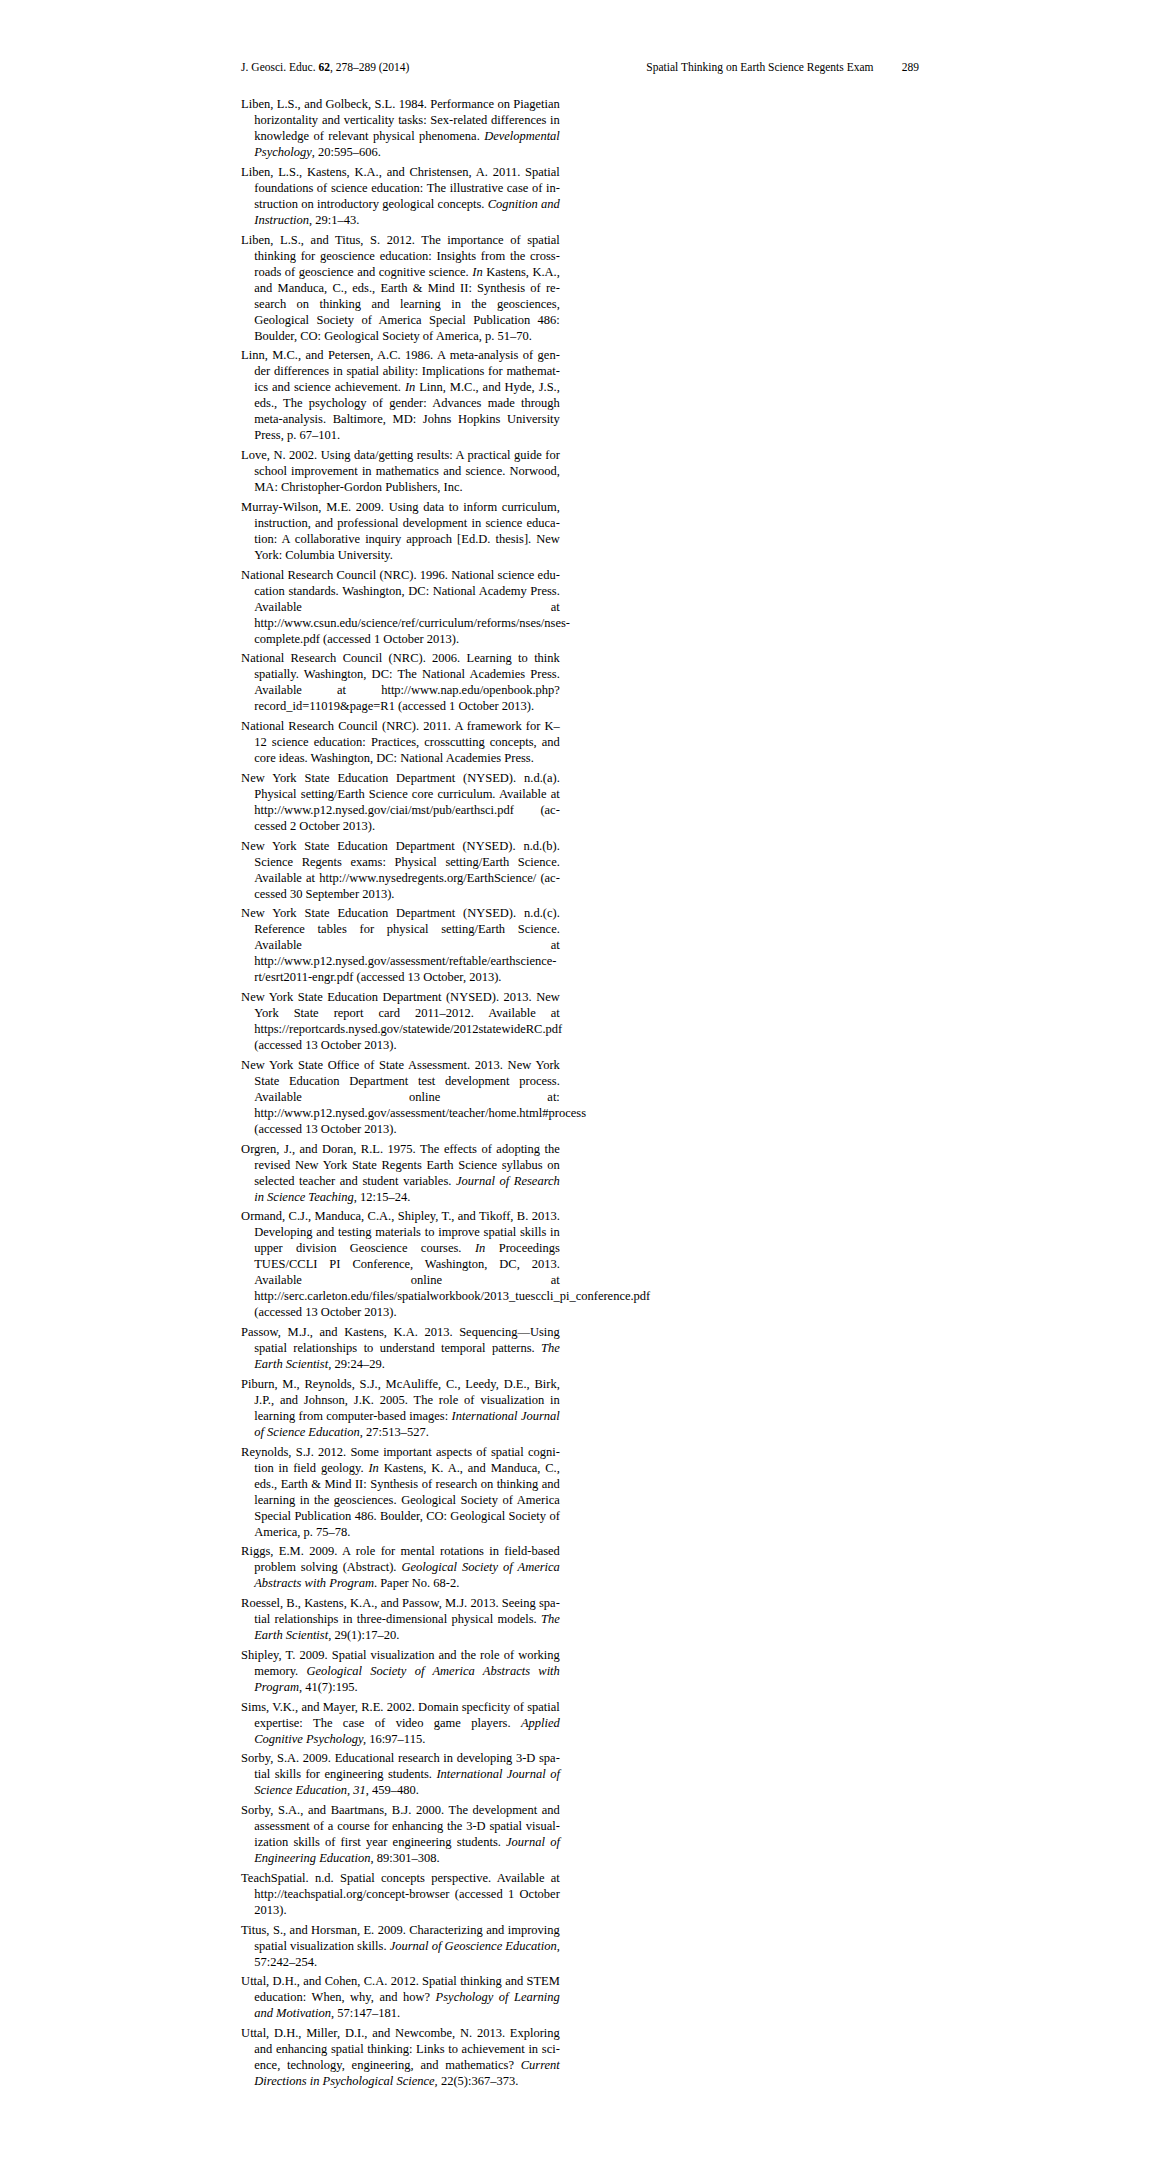J. Geosci. Educ. 62, 278–289 (2014)
Spatial Thinking on Earth Science Regents Exam 289
Liben, L.S., and Golbeck, S.L. 1984. Performance on Piagetian horizontality and verticality tasks: Sex-related differences in knowledge of relevant physical phenomena. Developmental Psychology, 20:595–606.
Liben, L.S., Kastens, K.A., and Christensen, A. 2011. Spatial foundations of science education: The illustrative case of instruction on introductory geological concepts. Cognition and Instruction, 29:1–43.
Liben, L.S., and Titus, S. 2012. The importance of spatial thinking for geoscience education: Insights from the crossroads of geoscience and cognitive science. In Kastens, K.A., and Manduca, C., eds., Earth & Mind II: Synthesis of research on thinking and learning in the geosciences, Geological Society of America Special Publication 486: Boulder, CO: Geological Society of America, p. 51–70.
Linn, M.C., and Petersen, A.C. 1986. A meta-analysis of gender differences in spatial ability: Implications for mathematics and science achievement. In Linn, M.C., and Hyde, J.S., eds., The psychology of gender: Advances made through meta-analysis. Baltimore, MD: Johns Hopkins University Press, p. 67–101.
Love, N. 2002. Using data/getting results: A practical guide for school improvement in mathematics and science. Norwood, MA: Christopher-Gordon Publishers, Inc.
Murray-Wilson, M.E. 2009. Using data to inform curriculum, instruction, and professional development in science education: A collaborative inquiry approach [Ed.D. thesis]. New York: Columbia University.
National Research Council (NRC). 1996. National science education standards. Washington, DC: National Academy Press. Available at http://www.csun.edu/science/ref/curriculum/reforms/nses/nses-complete.pdf (accessed 1 October 2013).
National Research Council (NRC). 2006. Learning to think spatially. Washington, DC: The National Academies Press. Available at http://www.nap.edu/openbook.php?record_id=11019&page=R1 (accessed 1 October 2013).
National Research Council (NRC). 2011. A framework for K–12 science education: Practices, crosscutting concepts, and core ideas. Washington, DC: National Academies Press.
New York State Education Department (NYSED). n.d.(a). Physical setting/Earth Science core curriculum. Available at http://www.p12.nysed.gov/ciai/mst/pub/earthsci.pdf (accessed 2 October 2013).
New York State Education Department (NYSED). n.d.(b). Science Regents exams: Physical setting/Earth Science. Available at http://www.nysedregents.org/EarthScience/ (accessed 30 September 2013).
New York State Education Department (NYSED). n.d.(c). Reference tables for physical setting/Earth Science. Available at http://www.p12.nysed.gov/assessment/reftable/earthscience-rt/esrt2011-engr.pdf (accessed 13 October, 2013).
New York State Education Department (NYSED). 2013. New York State report card 2011–2012. Available at https://reportcards.nysed.gov/statewide/2012statewideRC.pdf (accessed 13 October 2013).
New York State Office of State Assessment. 2013. New York State Education Department test development process. Available online at: http://www.p12.nysed.gov/assessment/teacher/home.html#process (accessed 13 October 2013).
Orgren, J., and Doran, R.L. 1975. The effects of adopting the revised New York State Regents Earth Science syllabus on selected teacher and student variables. Journal of Research in Science Teaching, 12:15–24.
Ormand, C.J., Manduca, C.A., Shipley, T., and Tikoff, B. 2013. Developing and testing materials to improve spatial skills in upper division Geoscience courses. In Proceedings TUES/CCLI PI Conference, Washington, DC, 2013. Available online at http://serc.carleton.edu/files/spatialworkbook/2013_tuesccli_pi_conference.pdf (accessed 13 October 2013).
Passow, M.J., and Kastens, K.A. 2013. Sequencing—Using spatial relationships to understand temporal patterns. The Earth Scientist, 29:24–29.
Piburn, M., Reynolds, S.J., McAuliffe, C., Leedy, D.E., Birk, J.P., and Johnson, J.K. 2005. The role of visualization in learning from computer-based images: International Journal of Science Education, 27:513–527.
Reynolds, S.J. 2012. Some important aspects of spatial cognition in field geology. In Kastens, K. A., and Manduca, C., eds., Earth & Mind II: Synthesis of research on thinking and learning in the geosciences. Geological Society of America Special Publication 486. Boulder, CO: Geological Society of America, p. 75–78.
Riggs, E.M. 2009. A role for mental rotations in field-based problem solving (Abstract). Geological Society of America Abstracts with Program. Paper No. 68-2.
Roessel, B., Kastens, K.A., and Passow, M.J. 2013. Seeing spatial relationships in three-dimensional physical models. The Earth Scientist, 29(1):17–20.
Shipley, T. 2009. Spatial visualization and the role of working memory. Geological Society of America Abstracts with Program, 41(7):195.
Sims, V.K., and Mayer, R.E. 2002. Domain specficity of spatial expertise: The case of video game players. Applied Cognitive Psychology, 16:97–115.
Sorby, S.A. 2009. Educational research in developing 3-D spatial skills for engineering students. International Journal of Science Education, 31, 459–480.
Sorby, S.A., and Baartmans, B.J. 2000. The development and assessment of a course for enhancing the 3-D spatial visualization skills of first year engineering students. Journal of Engineering Education, 89:301–308.
TeachSpatial. n.d. Spatial concepts perspective. Available at http://teachspatial.org/concept-browser (accessed 1 October 2013).
Titus, S., and Horsman, E. 2009. Characterizing and improving spatial visualization skills. Journal of Geoscience Education, 57:242–254.
Uttal, D.H., and Cohen, C.A. 2012. Spatial thinking and STEM education: When, why, and how? Psychology of Learning and Motivation, 57:147–181.
Uttal, D.H., Miller, D.I., and Newcombe, N. 2013. Exploring and enhancing spatial thinking: Links to achievement in science, technology, engineering, and mathematics? Current Directions in Psychological Science, 22(5):367–373.